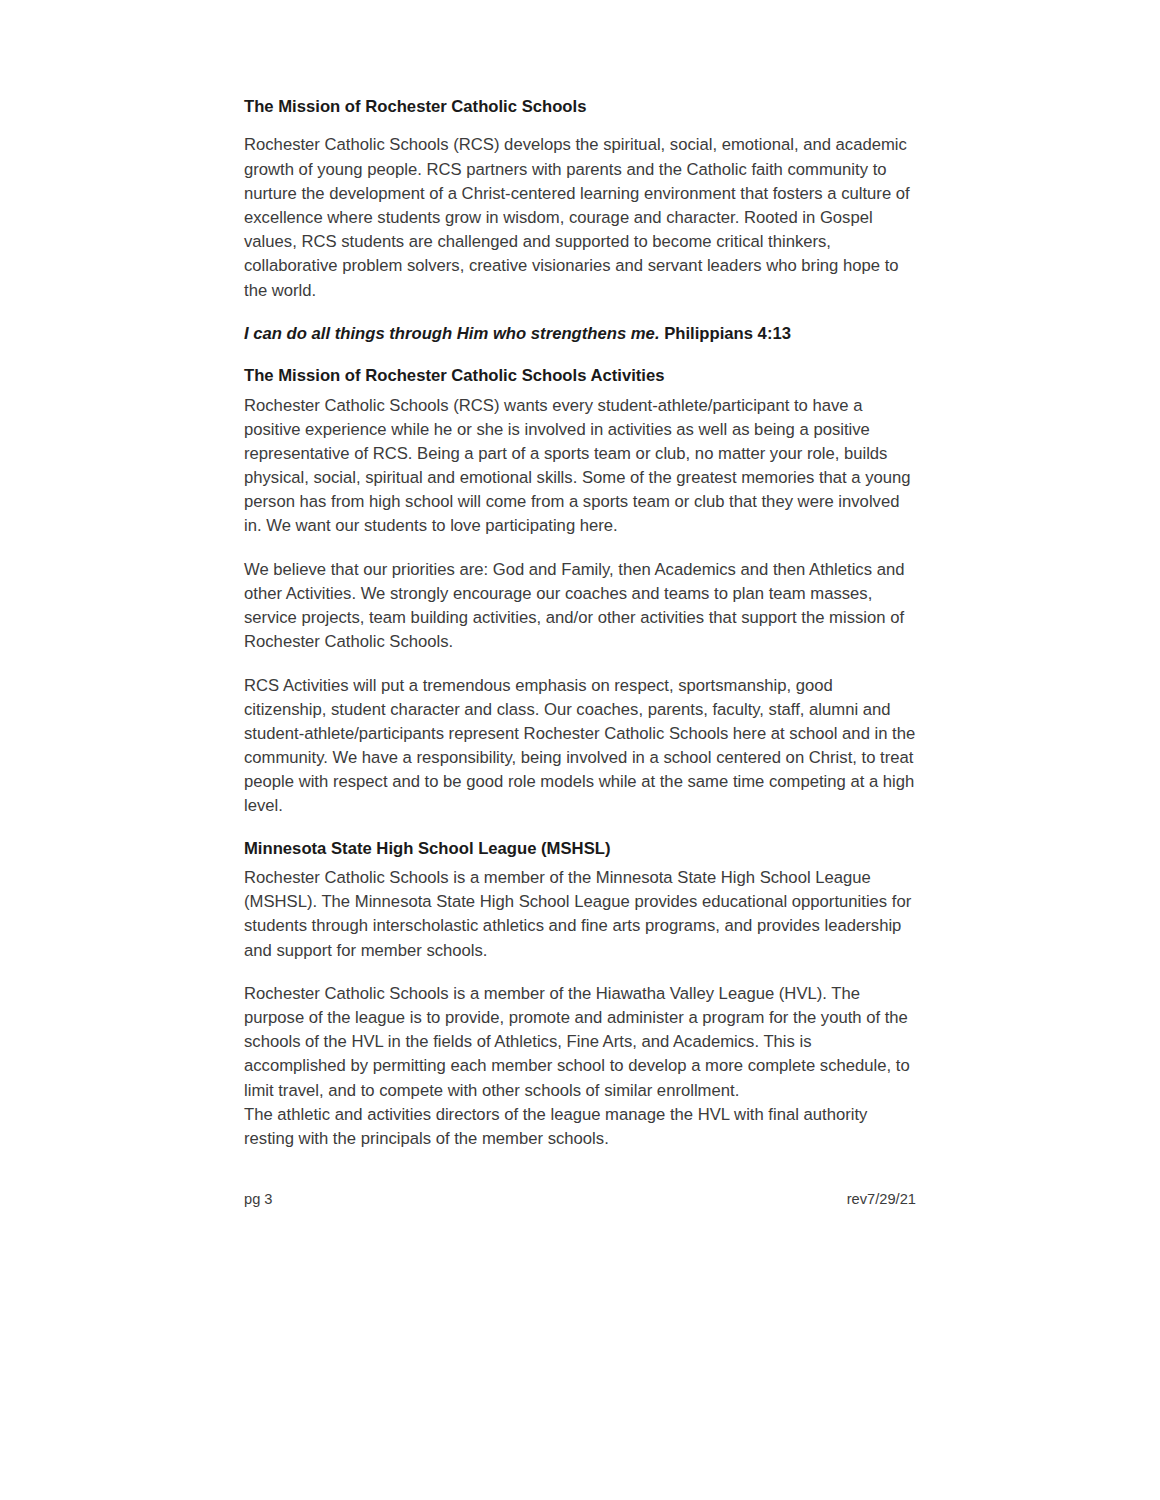The Mission of Rochester Catholic Schools
Rochester Catholic Schools (RCS) develops the spiritual, social, emotional, and academic growth of young people. RCS partners with parents and the Catholic faith community to nurture the development of a Christ-centered learning environment that fosters a culture of excellence where students grow in wisdom, courage and character. Rooted in Gospel values, RCS students are challenged and supported to become critical thinkers, collaborative problem solvers, creative visionaries and servant leaders who bring hope to the world.
I can do all things through Him who strengthens me. Philippians 4:13
The Mission of Rochester Catholic Schools Activities
Rochester Catholic Schools (RCS) wants every student-athlete/participant to have a positive experience while he or she is involved in activities as well as being a positive representative of RCS. Being a part of a sports team or club, no matter your role, builds physical, social, spiritual and emotional skills. Some of the greatest memories that a young person has from high school will come from a sports team or club that they were involved in. We want our students to love participating here.
We believe that our priorities are: God and Family, then Academics and then Athletics and other Activities. We strongly encourage our coaches and teams to plan team masses, service projects, team building activities, and/or other activities that support the mission of Rochester Catholic Schools.
RCS Activities will put a tremendous emphasis on respect, sportsmanship, good citizenship, student character and class. Our coaches, parents, faculty, staff, alumni and student-athlete/participants represent Rochester Catholic Schools here at school and in the community. We have a responsibility, being involved in a school centered on Christ, to treat people with respect and to be good role models while at the same time competing at a high level.
Minnesota State High School League (MSHSL)
Rochester Catholic Schools is a member of the Minnesota State High School League (MSHSL). The Minnesota State High School League provides educational opportunities for students through interscholastic athletics and fine arts programs, and provides leadership and support for member schools.
Rochester Catholic Schools is a member of the Hiawatha Valley League (HVL). The purpose of the league is to provide, promote and administer a program for the youth of the schools of the HVL in the fields of Athletics, Fine Arts, and Academics. This is accomplished by permitting each member school to develop a more complete schedule, to limit travel, and to compete with other schools of similar enrollment.
The athletic and activities directors of the league manage the HVL with final authority resting with the principals of the member schools.
pg 3 rev7/29/21